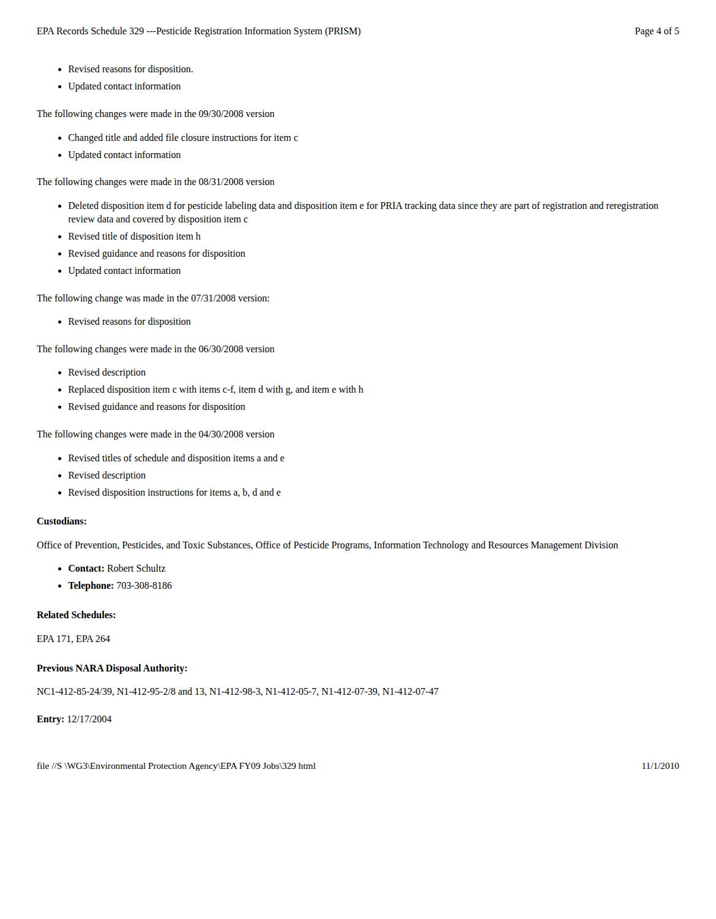EPA Records Schedule 329 ---Pesticide Registration Information System (PRISM)
Page 4 of 5
Revised reasons for disposition.
Updated contact information
The following changes were made in the 09/30/2008 version
Changed title and added file closure instructions for item c
Updated contact information
The following changes were made in the 08/31/2008 version
Deleted disposition item d for pesticide labeling data and disposition item e for PRIA tracking data since they are part of registration and reregistration review data and covered by disposition item c
Revised title of disposition item h
Revised guidance and reasons for disposition
Updated contact information
The following change was made in the 07/31/2008 version:
Revised reasons for disposition
The following changes were made in the 06/30/2008 version
Revised description
Replaced disposition item c with items c-f, item d with g, and item e with h
Revised guidance and reasons for disposition
The following changes were made in the 04/30/2008 version
Revised titles of schedule and disposition items a and e
Revised description
Revised disposition instructions for items a, b, d and e
Custodians:
Office of Prevention, Pesticides, and Toxic Substances, Office of Pesticide Programs, Information Technology and Resources Management Division
Contact: Robert Schultz
Telephone: 703-308-8186
Related Schedules:
EPA 171, EPA 264
Previous NARA Disposal Authority:
NC1-412-85-24/39, N1-412-95-2/8 and 13, N1-412-98-3, N1-412-05-7, N1-412-07-39, N1-412-07-47
Entry: 12/17/2004
file //S \WG3\Environmental Protection Agency\EPA FY09 Jobs\329 html
11/1/2010